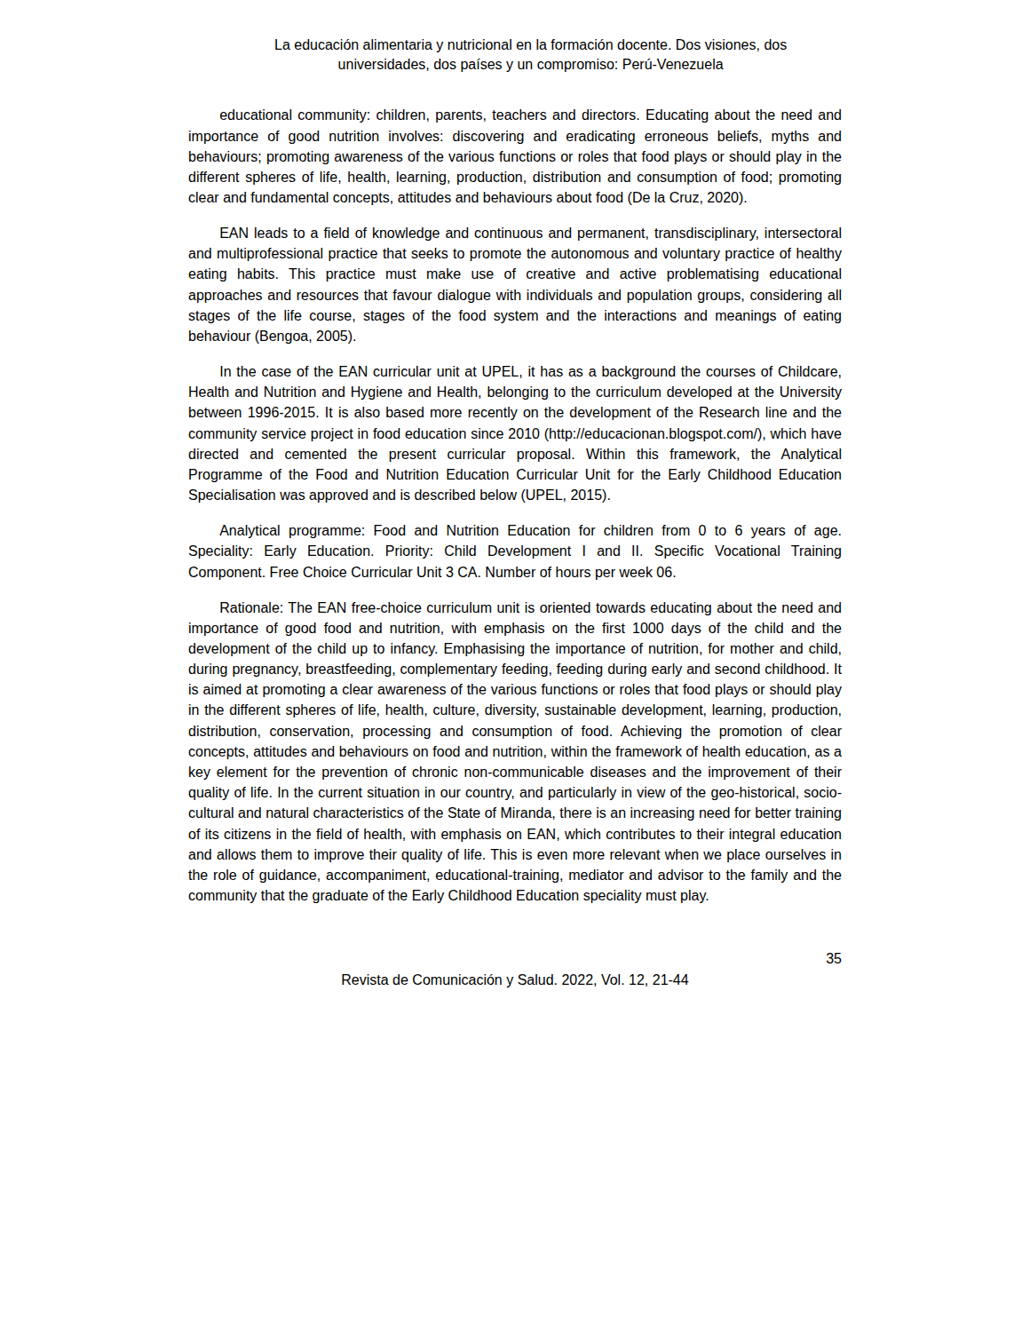La educación alimentaria y nutricional en la formación docente. Dos visiones, dos
universidades, dos países y un compromiso: Perú-Venezuela
educational community: children, parents, teachers and directors. Educating about the need and importance of good nutrition involves: discovering and eradicating erroneous beliefs, myths and behaviours; promoting awareness of the various functions or roles that food plays or should play in the different spheres of life, health, learning, production, distribution and consumption of food; promoting clear and fundamental concepts, attitudes and behaviours about food (De la Cruz, 2020).
EAN leads to a field of knowledge and continuous and permanent, transdisciplinary, intersectoral and multiprofessional practice that seeks to promote the autonomous and voluntary practice of healthy eating habits. This practice must make use of creative and active problematising educational approaches and resources that favour dialogue with individuals and population groups, considering all stages of the life course, stages of the food system and the interactions and meanings of eating behaviour (Bengoa, 2005).
In the case of the EAN curricular unit at UPEL, it has as a background the courses of Childcare, Health and Nutrition and Hygiene and Health, belonging to the curriculum developed at the University between 1996-2015. It is also based more recently on the development of the Research line and the community service project in food education since 2010 (http://educacionan.blogspot.com/), which have directed and cemented the present curricular proposal. Within this framework, the Analytical Programme of the Food and Nutrition Education Curricular Unit for the Early Childhood Education Specialisation was approved and is described below (UPEL, 2015).
Analytical programme: Food and Nutrition Education for children from 0 to 6 years of age. Speciality: Early Education. Priority: Child Development I and II. Specific Vocational Training Component. Free Choice Curricular Unit 3 CA. Number of hours per week 06.
Rationale: The EAN free-choice curriculum unit is oriented towards educating about the need and importance of good food and nutrition, with emphasis on the first 1000 days of the child and the development of the child up to infancy. Emphasising the importance of nutrition, for mother and child, during pregnancy, breastfeeding, complementary feeding, feeding during early and second childhood. It is aimed at promoting a clear awareness of the various functions or roles that food plays or should play in the different spheres of life, health, culture, diversity, sustainable development, learning, production, distribution, conservation, processing and consumption of food. Achieving the promotion of clear concepts, attitudes and behaviours on food and nutrition, within the framework of health education, as a key element for the prevention of chronic non-communicable diseases and the improvement of their quality of life. In the current situation in our country, and particularly in view of the geo-historical, socio-cultural and natural characteristics of the State of Miranda, there is an increasing need for better training of its citizens in the field of health, with emphasis on EAN, which contributes to their integral education and allows them to improve their quality of life. This is even more relevant when we place ourselves in the role of guidance, accompaniment, educational-training, mediator and advisor to the family and the community that the graduate of the Early Childhood Education speciality must play.
35
Revista de Comunicación y Salud. 2022, Vol. 12, 21-44